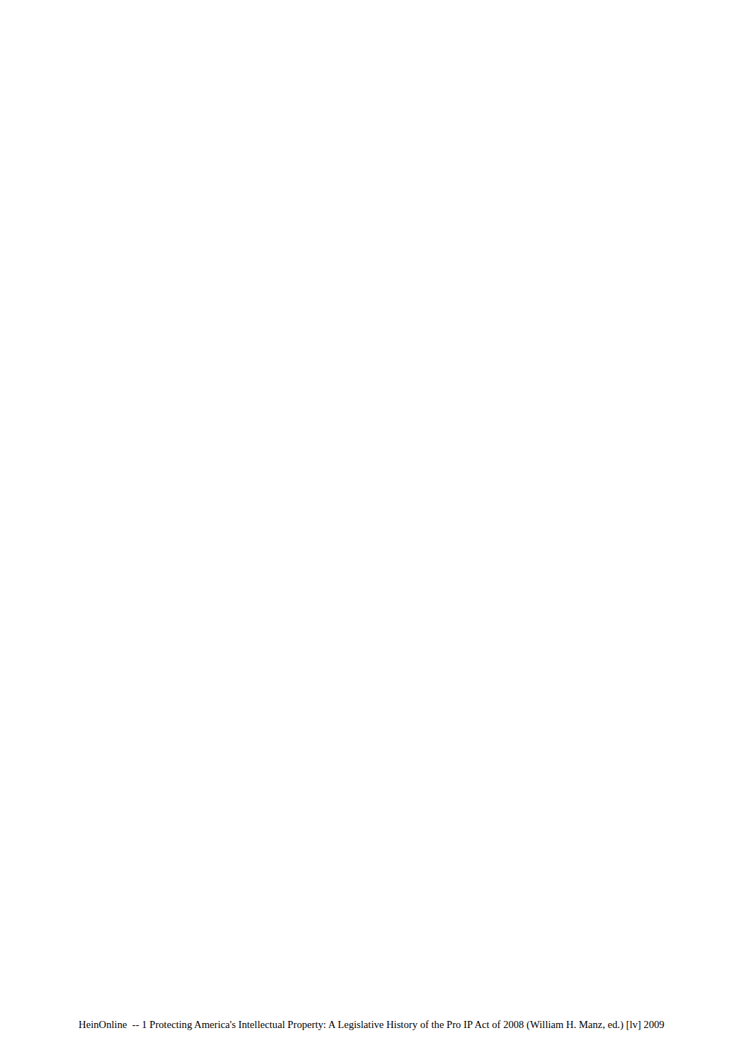HeinOnline -- 1 Protecting America's Intellectual Property: A Legislative History of the Pro IP Act of 2008 (William H. Manz, ed.) [lv] 2009